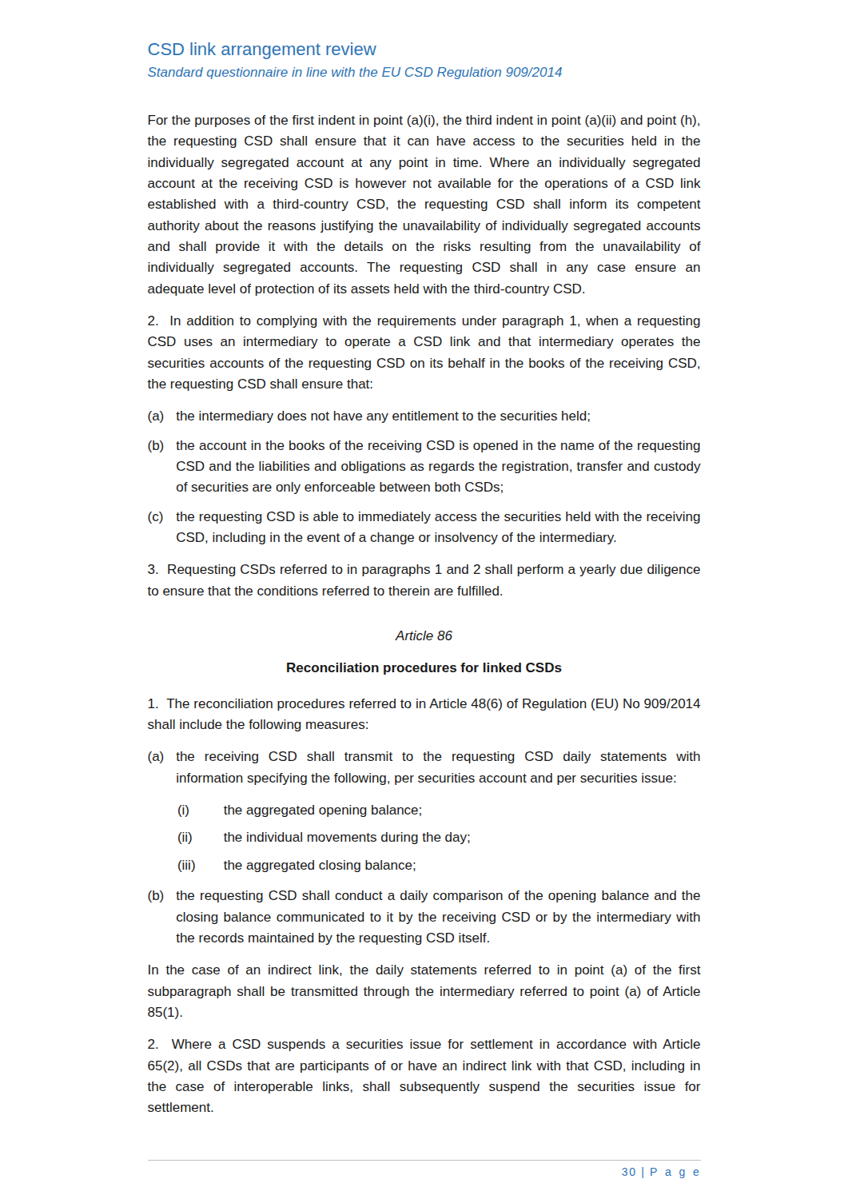CSD link arrangement review
Standard questionnaire in line with the EU CSD Regulation 909/2014
For the purposes of the first indent in point (a)(i), the third indent in point (a)(ii) and point (h), the requesting CSD shall ensure that it can have access to the securities held in the individually segregated account at any point in time. Where an individually segregated account at the receiving CSD is however not available for the operations of a CSD link established with a third-country CSD, the requesting CSD shall inform its competent authority about the reasons justifying the unavailability of individually segregated accounts and shall provide it with the details on the risks resulting from the unavailability of individually segregated accounts. The requesting CSD shall in any case ensure an adequate level of protection of its assets held with the third-country CSD.
2. In addition to complying with the requirements under paragraph 1, when a requesting CSD uses an intermediary to operate a CSD link and that intermediary operates the securities accounts of the requesting CSD on its behalf in the books of the receiving CSD, the requesting CSD shall ensure that:
(a) the intermediary does not have any entitlement to the securities held;
(b) the account in the books of the receiving CSD is opened in the name of the requesting CSD and the liabilities and obligations as regards the registration, transfer and custody of securities are only enforceable between both CSDs;
(c) the requesting CSD is able to immediately access the securities held with the receiving CSD, including in the event of a change or insolvency of the intermediary.
3. Requesting CSDs referred to in paragraphs 1 and 2 shall perform a yearly due diligence to ensure that the conditions referred to therein are fulfilled.
Article 86
Reconciliation procedures for linked CSDs
1. The reconciliation procedures referred to in Article 48(6) of Regulation (EU) No 909/2014 shall include the following measures:
(a) the receiving CSD shall transmit to the requesting CSD daily statements with information specifying the following, per securities account and per securities issue:
(i) the aggregated opening balance;
(ii) the individual movements during the day;
(iii) the aggregated closing balance;
(b) the requesting CSD shall conduct a daily comparison of the opening balance and the closing balance communicated to it by the receiving CSD or by the intermediary with the records maintained by the requesting CSD itself.
In the case of an indirect link, the daily statements referred to in point (a) of the first subparagraph shall be transmitted through the intermediary referred to point (a) of Article 85(1).
2. Where a CSD suspends a securities issue for settlement in accordance with Article 65(2), all CSDs that are participants of or have an indirect link with that CSD, including in the case of interoperable links, shall subsequently suspend the securities issue for settlement.
30 | P a g e